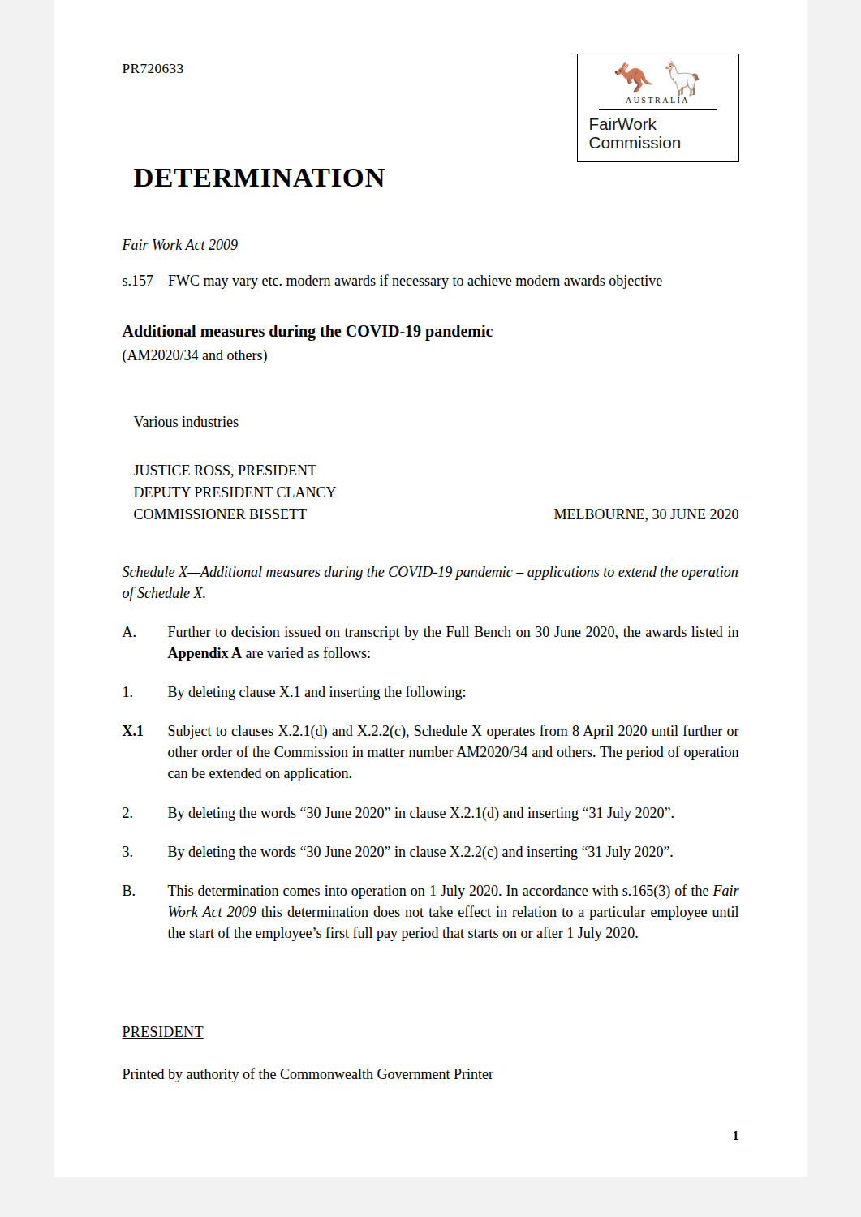🦘 🦙 AUSTRALIA
FairWork
Commission
PR720633
DETERMINATION
Fair Work Act 2009
s.157—FWC may vary etc. modern awards if necessary to achieve modern awards objective
Additional measures during the COVID-19 pandemic
(AM2020/34 and others)
Various industries
JUSTICE ROSS, PRESIDENT DEPUTY PRESIDENT CLANCY COMMISSIONER BISSETTMELBOURNE, 30 JUNE 2020
Schedule X—Additional measures during the COVID-19 pandemic – applications to extend the operation of Schedule X.
A. Further to decision issued on transcript by the Full Bench on 30 June 2020, the awards listed in Appendix A are varied as follows:
1. By deleting clause X.1 and inserting the following:
X.1 Subject to clauses X.2.1(d) and X.2.2(c), Schedule X operates from 8 April 2020 until further or other order of the Commission in matter number AM2020/34 and others. The period of operation can be extended on application.
2. By deleting the words “30 June 2020” in clause X.2.1(d) and inserting “31 July 2020”.
3. By deleting the words “30 June 2020” in clause X.2.2(c) and inserting “31 July 2020”.
B. This determination comes into operation on 1 July 2020. In accordance with s.165(3) of the Fair Work Act 2009 this determination does not take effect in relation to a particular employee until the start of the employee’s first full pay period that starts on or after 1 July 2020.
PRESIDENT
Printed by authority of the Commonwealth Government Printer
1